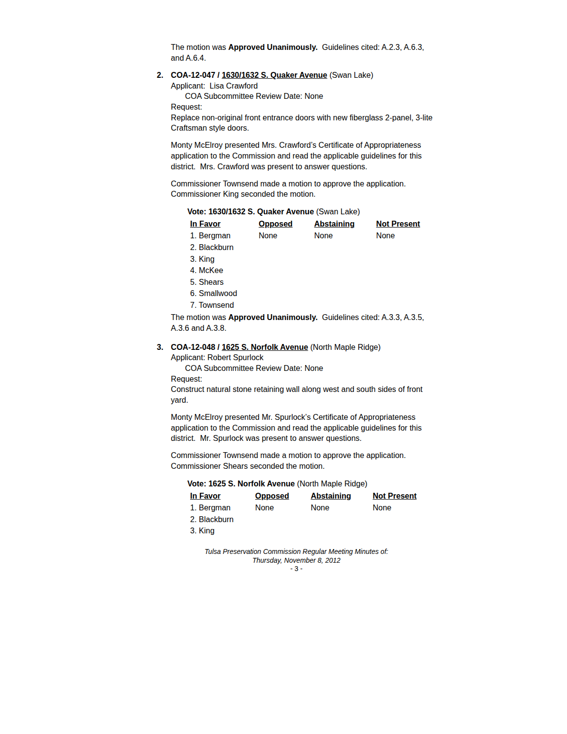The motion was Approved Unanimously. Guidelines cited: A.2.3, A.6.3, and A.6.4.
2. COA-12-047 / 1630/1632 S. Quaker Avenue (Swan Lake)
Applicant: Lisa Crawford
COA Subcommittee Review Date: None
Request:
Replace non-original front entrance doors with new fiberglass 2-panel, 3-lite Craftsman style doors.
Monty McElroy presented Mrs. Crawford’s Certificate of Appropriateness application to the Commission and read the applicable guidelines for this district. Mrs. Crawford was present to answer questions.
Commissioner Townsend made a motion to approve the application. Commissioner King seconded the motion.
Vote: 1630/1632 S. Quaker Avenue (Swan Lake)
| In Favor | Opposed | Abstaining | Not Present |
| --- | --- | --- | --- |
| 1. Bergman | None | None | None |
| 2. Blackburn | | | |
| 3. King | | | |
| 4. McKee | | | |
| 5. Shears | | | |
| 6. Smallwood | | | |
| 7. Townsend | | | |
The motion was Approved Unanimously. Guidelines cited: A.3.3, A.3.5, A.3.6 and A.3.8.
3. COA-12-048 / 1625 S. Norfolk Avenue (North Maple Ridge)
Applicant: Robert Spurlock
COA Subcommittee Review Date: None
Request:
Construct natural stone retaining wall along west and south sides of front yard.
Monty McElroy presented Mr. Spurlock’s Certificate of Appropriateness application to the Commission and read the applicable guidelines for this district. Mr. Spurlock was present to answer questions.
Commissioner Townsend made a motion to approve the application. Commissioner Shears seconded the motion.
Vote: 1625 S. Norfolk Avenue (North Maple Ridge)
| In Favor | Opposed | Abstaining | Not Present |
| --- | --- | --- | --- |
| 1. Bergman | None | None | None |
| 2. Blackburn | | | |
| 3. King | | | |
Tulsa Preservation Commission Regular Meeting Minutes of:
Thursday, November 8, 2012
- 3 -